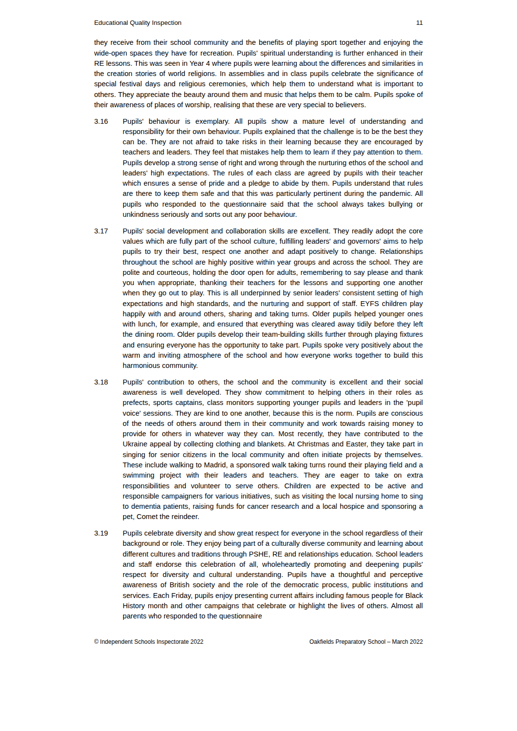Educational Quality Inspection 11
they receive from their school community and the benefits of playing sport together and enjoying the wide-open spaces they have for recreation. Pupils' spiritual understanding is further enhanced in their RE lessons. This was seen in Year 4 where pupils were learning about the differences and similarities in the creation stories of world religions. In assemblies and in class pupils celebrate the significance of special festival days and religious ceremonies, which help them to understand what is important to others. They appreciate the beauty around them and music that helps them to be calm. Pupils spoke of their awareness of places of worship, realising that these are very special to believers.
3.16 Pupils' behaviour is exemplary. All pupils show a mature level of understanding and responsibility for their own behaviour. Pupils explained that the challenge is to be the best they can be. They are not afraid to take risks in their learning because they are encouraged by teachers and leaders. They feel that mistakes help them to learn if they pay attention to them. Pupils develop a strong sense of right and wrong through the nurturing ethos of the school and leaders' high expectations. The rules of each class are agreed by pupils with their teacher which ensures a sense of pride and a pledge to abide by them. Pupils understand that rules are there to keep them safe and that this was particularly pertinent during the pandemic. All pupils who responded to the questionnaire said that the school always takes bullying or unkindness seriously and sorts out any poor behaviour.
3.17 Pupils' social development and collaboration skills are excellent. They readily adopt the core values which are fully part of the school culture, fulfilling leaders' and governors' aims to help pupils to try their best, respect one another and adapt positively to change. Relationships throughout the school are highly positive within year groups and across the school. They are polite and courteous, holding the door open for adults, remembering to say please and thank you when appropriate, thanking their teachers for the lessons and supporting one another when they go out to play. This is all underpinned by senior leaders' consistent setting of high expectations and high standards, and the nurturing and support of staff. EYFS children play happily with and around others, sharing and taking turns. Older pupils helped younger ones with lunch, for example, and ensured that everything was cleared away tidily before they left the dining room. Older pupils develop their team-building skills further through playing fixtures and ensuring everyone has the opportunity to take part. Pupils spoke very positively about the warm and inviting atmosphere of the school and how everyone works together to build this harmonious community.
3.18 Pupils' contribution to others, the school and the community is excellent and their social awareness is well developed. They show commitment to helping others in their roles as prefects, sports captains, class monitors supporting younger pupils and leaders in the 'pupil voice' sessions. They are kind to one another, because this is the norm. Pupils are conscious of the needs of others around them in their community and work towards raising money to provide for others in whatever way they can. Most recently, they have contributed to the Ukraine appeal by collecting clothing and blankets. At Christmas and Easter, they take part in singing for senior citizens in the local community and often initiate projects by themselves. These include walking to Madrid, a sponsored walk taking turns round their playing field and a swimming project with their leaders and teachers. They are eager to take on extra responsibilities and volunteer to serve others. Children are expected to be active and responsible campaigners for various initiatives, such as visiting the local nursing home to sing to dementia patients, raising funds for cancer research and a local hospice and sponsoring a pet, Comet the reindeer.
3.19 Pupils celebrate diversity and show great respect for everyone in the school regardless of their background or role. They enjoy being part of a culturally diverse community and learning about different cultures and traditions through PSHE, RE and relationships education. School leaders and staff endorse this celebration of all, wholeheartedly promoting and deepening pupils' respect for diversity and cultural understanding. Pupils have a thoughtful and perceptive awareness of British society and the role of the democratic process, public institutions and services. Each Friday, pupils enjoy presenting current affairs including famous people for Black History month and other campaigns that celebrate or highlight the lives of others. Almost all parents who responded to the questionnaire
© Independent Schools Inspectorate 2022 Oakfields Preparatory School – March 2022